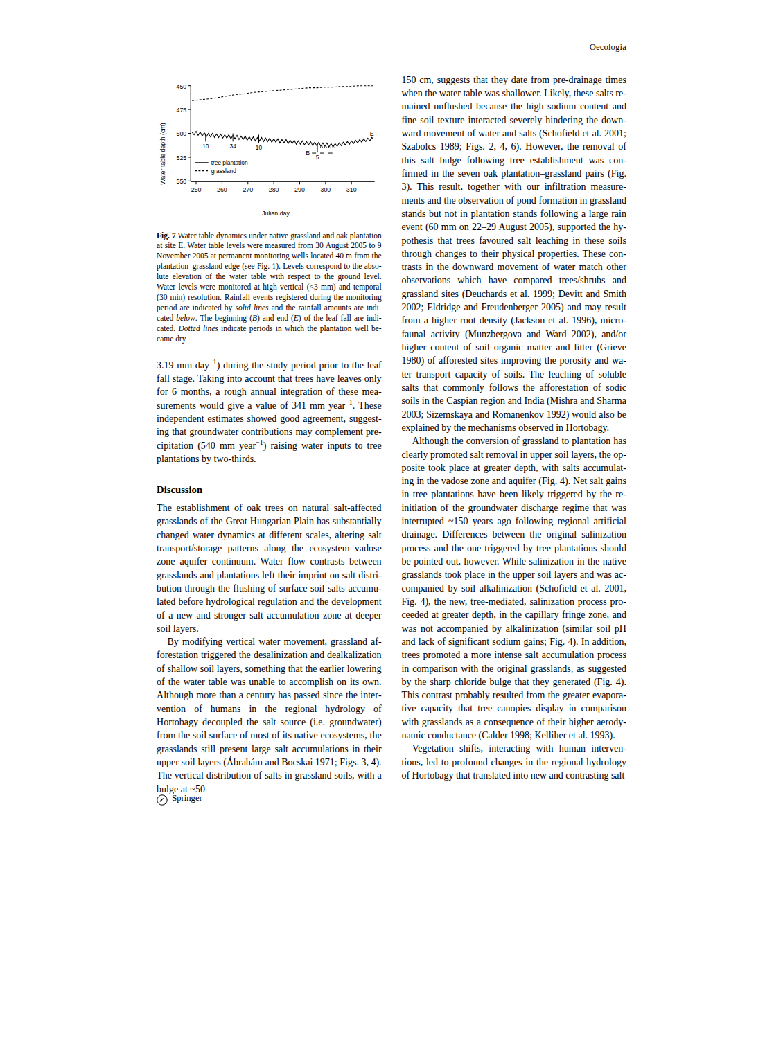Oecologia
Water table depth (cm) Julian day 450 475 500 525 550 250 260 270 280 290 300 310 10 34 10 5 B E tree plantation grassland
Fig. 7 Water table dynamics under native grassland and oak plantation at site E. Water table levels were measured from 30 August 2005 to 9 November 2005 at permanent monitoring wells located 40 m from the plantation–grassland edge (see Fig. 1). Levels correspond to the absolute elevation of the water table with respect to the ground level. Water levels were monitored at high vertical (<3 mm) and temporal (30 min) resolution. Rainfall events registered during the monitoring period are indicated by solid lines and the rainfall amounts are indicated below. The beginning (B) and end (E) of the leaf fall are indicated. Dotted lines indicate periods in which the plantation well became dry
3.19 mm day−1) during the study period prior to the leaf fall stage. Taking into account that trees have leaves only for 6 months, a rough annual integration of these measurements would give a value of 341 mm year−1. These independent estimates showed good agreement, suggesting that groundwater contributions may complement precipitation (540 mm year−1) raising water inputs to tree plantations by two-thirds.
Discussion
The establishment of oak trees on natural salt-affected grasslands of the Great Hungarian Plain has substantially changed water dynamics at different scales, altering salt transport/storage patterns along the ecosystem–vadose zone–aquifer continuum. Water flow contrasts between grasslands and plantations left their imprint on salt distribution through the flushing of surface soil salts accumulated before hydrological regulation and the development of a new and stronger salt accumulation zone at deeper soil layers.
By modifying vertical water movement, grassland afforestation triggered the desalinization and dealkalization of shallow soil layers, something that the earlier lowering of the water table was unable to accomplish on its own. Although more than a century has passed since the intervention of humans in the regional hydrology of Hortobagy decoupled the salt source (i.e. groundwater) from the soil surface of most of its native ecosystems, the grasslands still present large salt accumulations in their upper soil layers (Ábrahám and Bocskai 1971; Figs. 3, 4). The vertical distribution of salts in grassland soils, with a bulge at ~50–
150 cm, suggests that they date from pre-drainage times when the water table was shallower. Likely, these salts remained unflushed because the high sodium content and fine soil texture interacted severely hindering the downward movement of water and salts (Schofield et al. 2001; Szabolcs 1989; Figs. 2, 4, 6). However, the removal of this salt bulge following tree establishment was confirmed in the seven oak plantation–grassland pairs (Fig. 3). This result, together with our infiltration measurements and the observation of pond formation in grassland stands but not in plantation stands following a large rain event (60 mm on 22–29 August 2005), supported the hypothesis that trees favoured salt leaching in these soils through changes to their physical properties. These contrasts in the downward movement of water match other observations which have compared trees/shrubs and grassland sites (Deuchards et al. 1999; Devitt and Smith 2002; Eldridge and Freudenberger 2005) and may result from a higher root density (Jackson et al. 1996), microfaunal activity (Munzbergova and Ward 2002), and/or higher content of soil organic matter and litter (Grieve 1980) of afforested sites improving the porosity and water transport capacity of soils. The leaching of soluble salts that commonly follows the afforestation of sodic soils in the Caspian region and India (Mishra and Sharma 2003; Sizemskaya and Romanenkov 1992) would also be explained by the mechanisms observed in Hortobagy.
Although the conversion of grassland to plantation has clearly promoted salt removal in upper soil layers, the opposite took place at greater depth, with salts accumulating in the vadose zone and aquifer (Fig. 4). Net salt gains in tree plantations have been likely triggered by the re-initiation of the groundwater discharge regime that was interrupted ~150 years ago following regional artificial drainage. Differences between the original salinization process and the one triggered by tree plantations should be pointed out, however. While salinization in the native grasslands took place in the upper soil layers and was accompanied by soil alkalinization (Schofield et al. 2001, Fig. 4), the new, tree-mediated, salinization process proceeded at greater depth, in the capillary fringe zone, and was not accompanied by alkalinization (similar soil pH and lack of significant sodium gains; Fig. 4). In addition, trees promoted a more intense salt accumulation process in comparison with the original grasslands, as suggested by the sharp chloride bulge that they generated (Fig. 4). This contrast probably resulted from the greater evaporative capacity that tree canopies display in comparison with grasslands as a consequence of their higher aerodynamic conductance (Calder 1998; Kelliher et al. 1993).
Vegetation shifts, interacting with human interventions, led to profound changes in the regional hydrology of Hortobagy that translated into new and contrasting salt
Springer